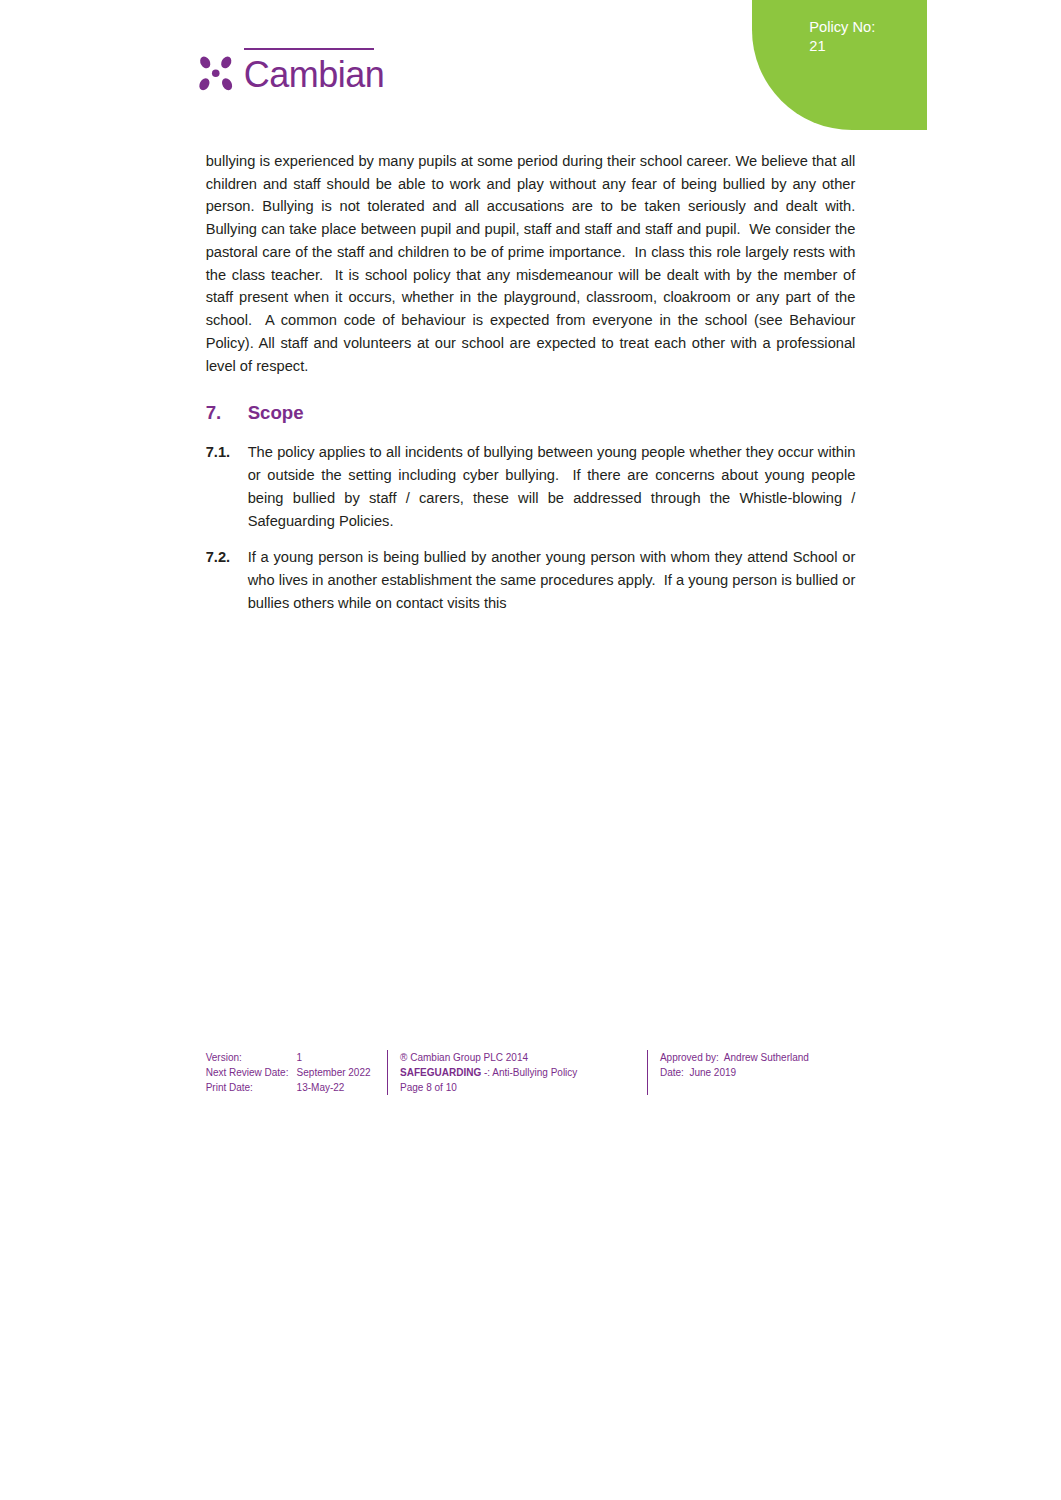Policy No:
21
Cambian
bullying is experienced by many pupils at some period during their school career. We believe that all children and staff should be able to work and play without any fear of being bullied by any other person. Bullying is not tolerated and all accusations are to be taken seriously and dealt with. Bullying can take place between pupil and pupil, staff and staff and staff and pupil. We consider the pastoral care of the staff and children to be of prime importance. In class this role largely rests with the class teacher. It is school policy that any misdemeanour will be dealt with by the member of staff present when it occurs, whether in the playground, classroom, cloakroom or any part of the school. A common code of behaviour is expected from everyone in the school (see Behaviour Policy). All staff and volunteers at our school are expected to treat each other with a professional level of respect.
7. Scope
7.1.
The policy applies to all incidents of bullying between young people whether they occur within or outside the setting including cyber bullying. If there are concerns about young people being bullied by staff / carers, these will be addressed through the Whistle-blowing / Safeguarding Policies.
7.2.
If a young person is being bullied by another young person with whom they attend School or who lives in another establishment the same procedures apply. If a young person is bullied or bullies others while on contact visits this
| Version: | 1 | ® Cambian Group PLC 2014 | Approved by: Andrew Sutherland |
| Next Review Date: | September 2022 | SAFEGUARDING -: Anti-Bullying Policy | Date: June 2019 |
| Print Date: | 13-May-22 | Page 8 of 10 | |